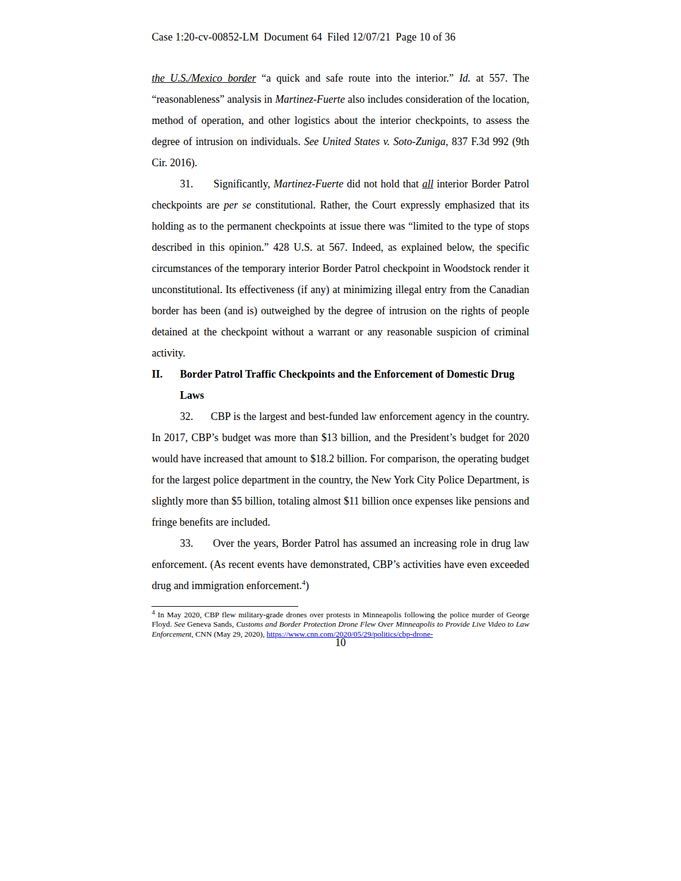Case 1:20-cv-00852-LM Document 64 Filed 12/07/21 Page 10 of 36
the U.S./Mexico border “a quick and safe route into the interior.” Id. at 557. The “reasonableness” analysis in Martinez-Fuerte also includes consideration of the location, method of operation, and other logistics about the interior checkpoints, to assess the degree of intrusion on individuals. See United States v. Soto-Zuniga, 837 F.3d 992 (9th Cir. 2016).
31. Significantly, Martinez-Fuerte did not hold that all interior Border Patrol checkpoints are per se constitutional. Rather, the Court expressly emphasized that its holding as to the permanent checkpoints at issue there was “limited to the type of stops described in this opinion.” 428 U.S. at 567. Indeed, as explained below, the specific circumstances of the temporary interior Border Patrol checkpoint in Woodstock render it unconstitutional. Its effectiveness (if any) at minimizing illegal entry from the Canadian border has been (and is) outweighed by the degree of intrusion on the rights of people detained at the checkpoint without a warrant or any reasonable suspicion of criminal activity.
II. Border Patrol Traffic Checkpoints and the Enforcement of Domestic Drug Laws
32. CBP is the largest and best-funded law enforcement agency in the country. In 2017, CBP’s budget was more than $13 billion, and the President’s budget for 2020 would have increased that amount to $18.2 billion. For comparison, the operating budget for the largest police department in the country, the New York City Police Department, is slightly more than $5 billion, totaling almost $11 billion once expenses like pensions and fringe benefits are included.
33. Over the years, Border Patrol has assumed an increasing role in drug law enforcement. (As recent events have demonstrated, CBP’s activities have even exceeded drug and immigration enforcement.4)
4 In May 2020, CBP flew military-grade drones over protests in Minneapolis following the police murder of George Floyd. See Geneva Sands, Customs and Border Protection Drone Flew Over Minneapolis to Provide Live Video to Law Enforcement, CNN (May 29, 2020), https://www.cnn.com/2020/05/29/politics/cbp-drone-
10